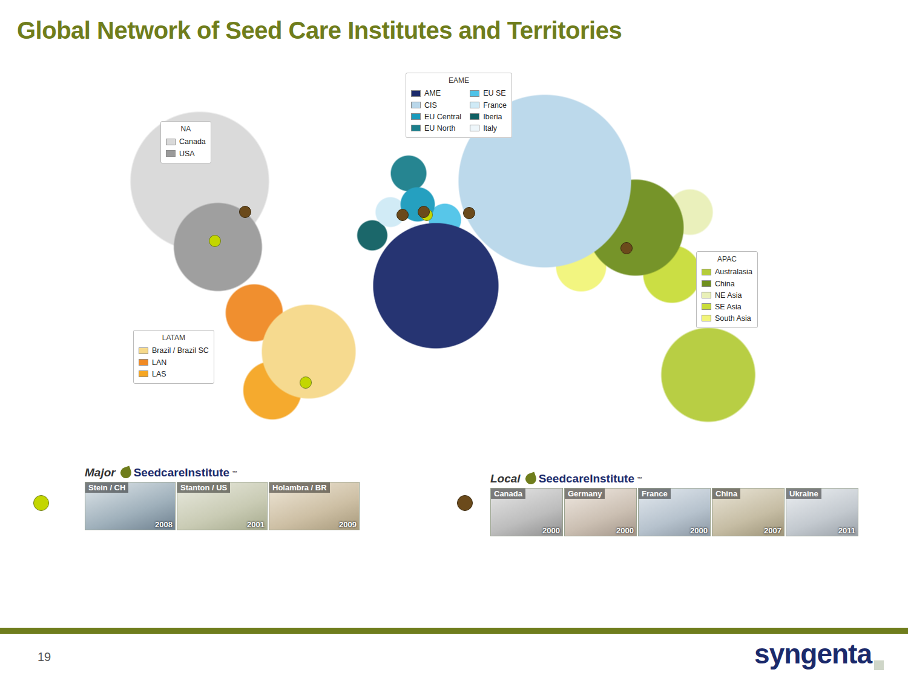Global Network of Seed Care Institutes and Territories
EAME
AME
EU SE
CIS
France
EU Central
Iberia
EU North
Italy
NA
Canada
USA
APAC
Australasia
China
NE Asia
SE Asia
South Asia
LATAM
Brazil / Brazil SC
LAN
LAS
Major SeedcareInstitute™
Stein / CH
2008
Stanton / US
2001
Holambra / BR
2009
Local SeedcareInstitute™
Canada
2000
Germany
2000
France
2000
China
2007
Ukraine
2011
19
syngenta